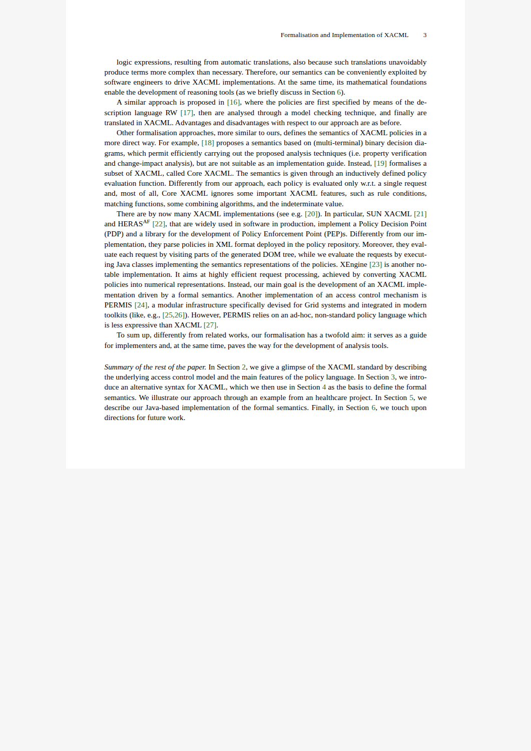Formalisation and Implementation of XACML 3
logic expressions, resulting from automatic translations, also because such translations unavoidably produce terms more complex than necessary. Therefore, our semantics can be conveniently exploited by software engineers to drive XACML implementations. At the same time, its mathematical foundations enable the development of reasoning tools (as we briefly discuss in Section 6).
A similar approach is proposed in [16], where the policies are first specified by means of the description language RW [17], then are analysed through a model checking technique, and finally are translated in XACML. Advantages and disadvantages with respect to our approach are as before.
Other formalisation approaches, more similar to ours, defines the semantics of XACML policies in a more direct way. For example, [18] proposes a semantics based on (multi-terminal) binary decision diagrams, which permit efficiently carrying out the proposed analysis techniques (i.e. property verification and change-impact analysis), but are not suitable as an implementation guide. Instead, [19] formalises a subset of XACML, called Core XACML. The semantics is given through an inductively defined policy evaluation function. Differently from our approach, each policy is evaluated only w.r.t. a single request and, most of all, Core XACML ignores some important XACML features, such as rule conditions, matching functions, some combining algorithms, and the indeterminate value.
There are by now many XACML implementations (see e.g. [20]). In particular, SUN XACML [21] and HERASAF [22], that are widely used in software in production, implement a Policy Decision Point (PDP) and a library for the development of Policy Enforcement Point (PEP)s. Differently from our implementation, they parse policies in XML format deployed in the policy repository. Moreover, they evaluate each request by visiting parts of the generated DOM tree, while we evaluate the requests by executing Java classes implementing the semantics representations of the policies. XEngine [23] is another notable implementation. It aims at highly efficient request processing, achieved by converting XACML policies into numerical representations. Instead, our main goal is the development of an XACML implementation driven by a formal semantics. Another implementation of an access control mechanism is PERMIS [24], a modular infrastructure specifically devised for Grid systems and integrated in modern toolkits (like, e.g., [25,26]). However, PERMIS relies on an ad-hoc, non-standard policy language which is less expressive than XACML [27].
To sum up, differently from related works, our formalisation has a twofold aim: it serves as a guide for implementers and, at the same time, paves the way for the development of analysis tools.
Summary of the rest of the paper. In Section 2, we give a glimpse of the XACML standard by describing the underlying access control model and the main features of the policy language. In Section 3, we introduce an alternative syntax for XACML, which we then use in Section 4 as the basis to define the formal semantics. We illustrate our approach through an example from an healthcare project. In Section 5, we describe our Java-based implementation of the formal semantics. Finally, in Section 6, we touch upon directions for future work.